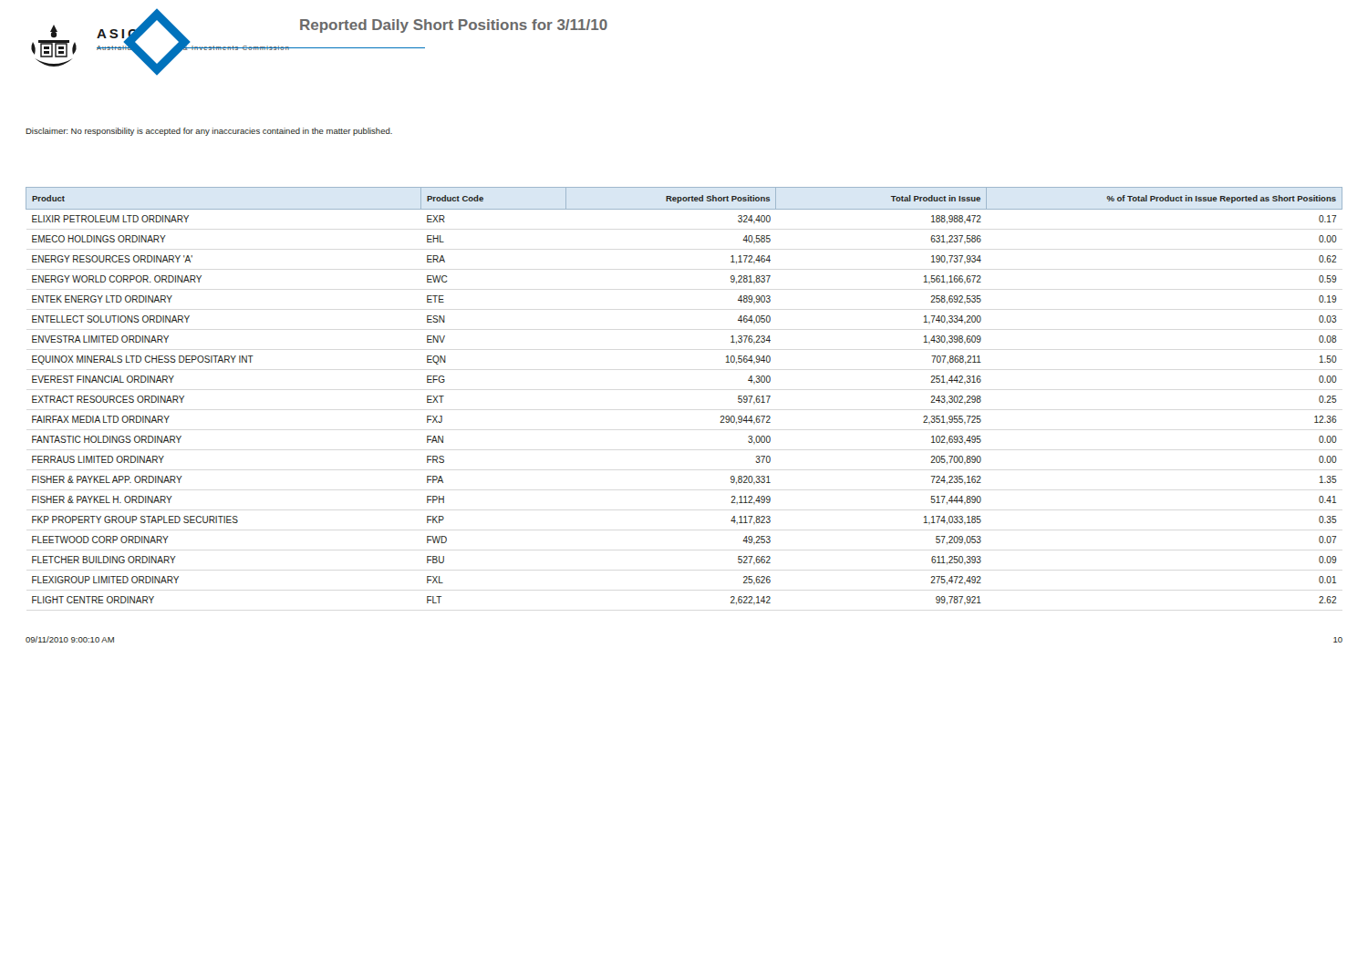ASIC
Australian Securities & Investments Commission
Reported Daily Short Positions for 3/11/10
Disclaimer: No responsibility is accepted for any inaccuracies contained in the matter published.
| Product | Product Code | Reported Short Positions | Total Product in Issue | % of Total Product in Issue Reported as Short Positions |
| --- | --- | --- | --- | --- |
| ELIXIR PETROLEUM LTD ORDINARY | EXR | 324,400 | 188,988,472 | 0.17 |
| EMECO HOLDINGS ORDINARY | EHL | 40,585 | 631,237,586 | 0.00 |
| ENERGY RESOURCES ORDINARY 'A' | ERA | 1,172,464 | 190,737,934 | 0.62 |
| ENERGY WORLD CORPOR. ORDINARY | EWC | 9,281,837 | 1,561,166,672 | 0.59 |
| ENTEK ENERGY LTD ORDINARY | ETE | 489,903 | 258,692,535 | 0.19 |
| ENTELLECT SOLUTIONS ORDINARY | ESN | 464,050 | 1,740,334,200 | 0.03 |
| ENVESTRA LIMITED ORDINARY | ENV | 1,376,234 | 1,430,398,609 | 0.08 |
| EQUINOX MINERALS LTD CHESS DEPOSITARY INT | EQN | 10,564,940 | 707,868,211 | 1.50 |
| EVEREST FINANCIAL ORDINARY | EFG | 4,300 | 251,442,316 | 0.00 |
| EXTRACT RESOURCES ORDINARY | EXT | 597,617 | 243,302,298 | 0.25 |
| FAIRFAX MEDIA LTD ORDINARY | FXJ | 290,944,672 | 2,351,955,725 | 12.36 |
| FANTASTIC HOLDINGS ORDINARY | FAN | 3,000 | 102,693,495 | 0.00 |
| FERRAUS LIMITED ORDINARY | FRS | 370 | 205,700,890 | 0.00 |
| FISHER & PAYKEL APP. ORDINARY | FPA | 9,820,331 | 724,235,162 | 1.35 |
| FISHER & PAYKEL H. ORDINARY | FPH | 2,112,499 | 517,444,890 | 0.41 |
| FKP PROPERTY GROUP STAPLED SECURITIES | FKP | 4,117,823 | 1,174,033,185 | 0.35 |
| FLEETWOOD CORP ORDINARY | FWD | 49,253 | 57,209,053 | 0.07 |
| FLETCHER BUILDING ORDINARY | FBU | 527,662 | 611,250,393 | 0.09 |
| FLEXIGROUP LIMITED ORDINARY | FXL | 25,626 | 275,472,492 | 0.01 |
| FLIGHT CENTRE ORDINARY | FLT | 2,622,142 | 99,787,921 | 2.62 |
09/11/2010 9:00:10 AM 10